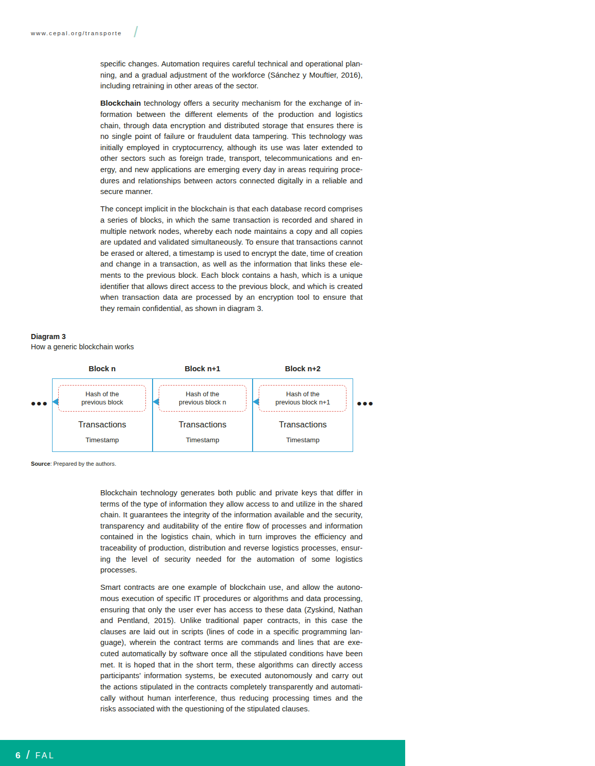www.cepal.org/transporte
/
specific changes. Automation requires careful technical and operational planning, and a gradual adjustment of the workforce (Sánchez y Mouftier, 2016), including retraining in other areas of the sector.
Blockchain technology offers a security mechanism for the exchange of information between the different elements of the production and logistics chain, through data encryption and distributed storage that ensures there is no single point of failure or fraudulent data tampering. This technology was initially employed in cryptocurrency, although its use was later extended to other sectors such as foreign trade, transport, telecommunications and energy, and new applications are emerging every day in areas requiring procedures and relationships between actors connected digitally in a reliable and secure manner.
The concept implicit in the blockchain is that each database record comprises a series of blocks, in which the same transaction is recorded and shared in multiple network nodes, whereby each node maintains a copy and all copies are updated and validated simultaneously. To ensure that transactions cannot be erased or altered, a timestamp is used to encrypt the date, time of creation and change in a transaction, as well as the information that links these elements to the previous block. Each block contains a hash, which is a unique identifier that allows direct access to the previous block, and which is created when transaction data are processed by an encryption tool to ensure that they remain confidential, as shown in diagram 3.
Diagram 3 How a generic blockchain works
•••
Block n
Hash of the
previous block
Transactions
Timestamp
Block n+1
Hash of the
previous block n
Transactions
Timestamp
Block n+2
Hash of the
previous block n+1
Transactions
Timestamp
•••
Source: Prepared by the authors.
Blockchain technology generates both public and private keys that differ in terms of the type of information they allow access to and utilize in the shared chain. It guarantees the integrity of the information available and the security, transparency and auditability of the entire flow of processes and information contained in the logistics chain, which in turn improves the efficiency and traceability of production, distribution and reverse logistics processes, ensuring the level of security needed for the automation of some logistics processes.
Smart contracts are one example of blockchain use, and allow the autonomous execution of specific IT procedures or algorithms and data processing, ensuring that only the user ever has access to these data (Zyskind, Nathan and Pentland, 2015). Unlike traditional paper contracts, in this case the clauses are laid out in scripts (lines of code in a specific programming language), wherein the contract terms are commands and lines that are executed automatically by software once all the stipulated conditions have been met. It is hoped that in the short term, these algorithms can directly access participants’ information systems, be executed autonomously and carry out the actions stipulated in the contracts completely transparently and automatically without human interference, thus reducing processing times and the risks associated with the questioning of the stipulated clauses.
6
/
FAL